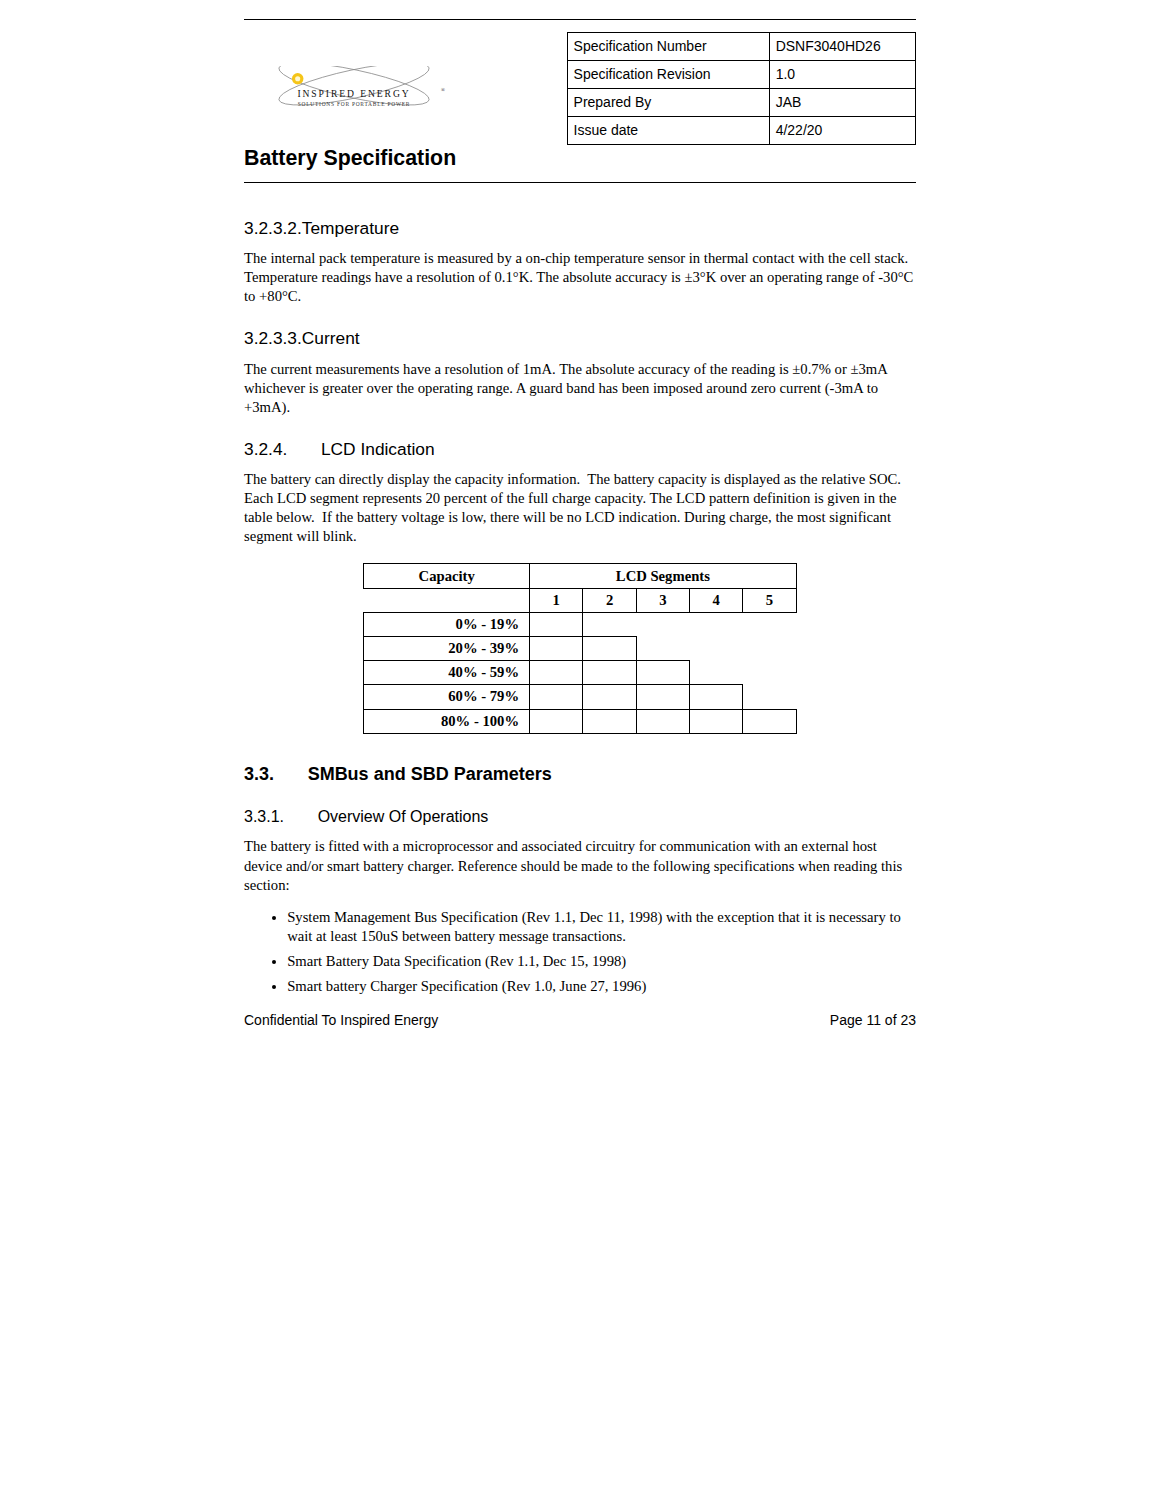| INSPIRED ENERGY ® SOLUTIONS FOR PORTABLE POWER | / Specification Number / DSNF3040HD26 / / Specification Revision / 1.0 / / Prepared By / JAB / / Issue date / 4/22/20 / |
| Battery Specification | |
3.2.3.2.Temperature
The internal pack temperature is measured by a on-chip temperature sensor in thermal contact with the cell stack. Temperature readings have a resolution of 0.1°K. The absolute accuracy is ±3°K over an operating range of -30°C to +80°C.
3.2.3.3.Current
The current measurements have a resolution of 1mA. The absolute accuracy of the reading is ±0.7% or ±3mA whichever is greater over the operating range. A guard band has been imposed around zero current (-3mA to +3mA).
3.2.4. LCD Indication
The battery can directly display the capacity information. The battery capacity is displayed as the relative SOC. Each LCD segment represents 20 percent of the full charge capacity. The LCD pattern definition is given in the table below. If the battery voltage is low, there will be no LCD indication. During charge, the most significant segment will blink.
| Capacity | LCD Segments |
| --- | --- |
| | 1 | 2 | 3 | 4 | 5 |
| 0% - 19% | | | | | |
| 20% - 39% | | | | | |
| 40% - 59% | | | | | |
| 60% - 79% | | | | | |
| 80% - 100% | | | | | |
3.3. SMBus and SBD Parameters
3.3.1. Overview Of Operations
The battery is fitted with a microprocessor and associated circuitry for communication with an external host device and/or smart battery charger. Reference should be made to the following specifications when reading this section:
System Management Bus Specification (Rev 1.1, Dec 11, 1998) with the exception that it is necessary to wait at least 150uS between battery message transactions.
Smart Battery Data Specification (Rev 1.1, Dec 15, 1998)
Smart battery Charger Specification (Rev 1.0, June 27, 1996)
| Confidential To Inspired Energy | Page 11 of 23 |